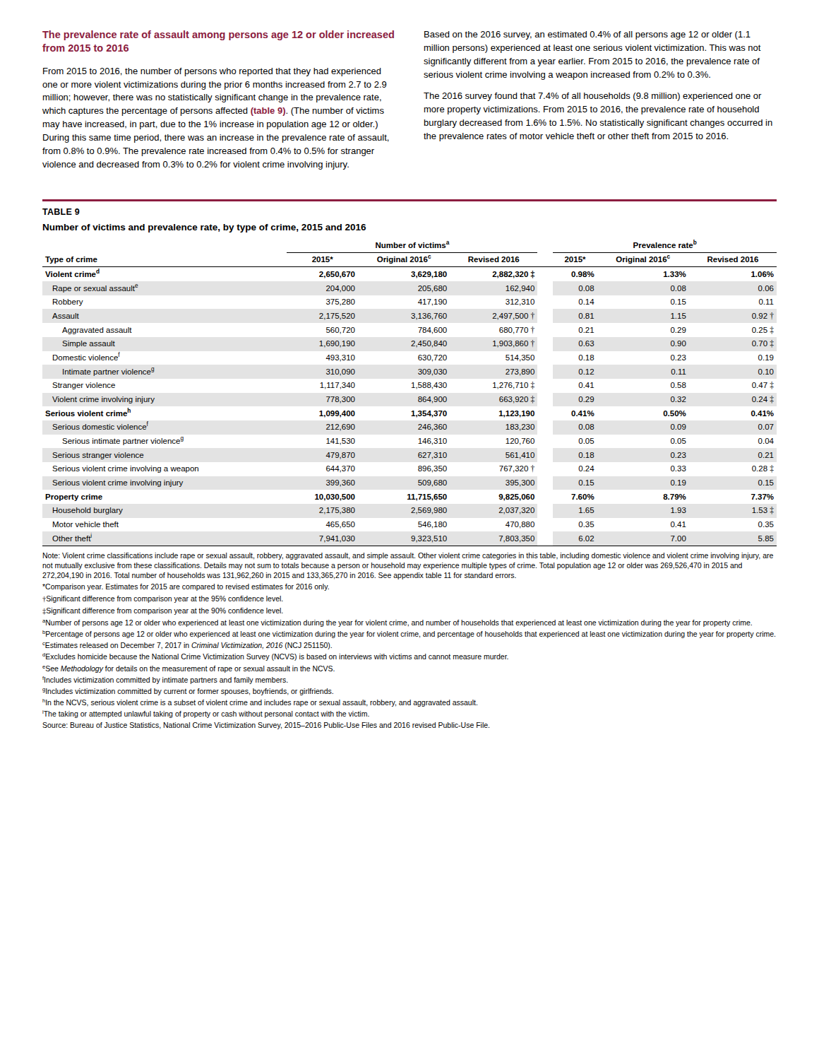The prevalence rate of assault among persons age 12 or older increased from 2015 to 2016
From 2015 to 2016, the number of persons who reported that they had experienced one or more violent victimizations during the prior 6 months increased from 2.7 to 2.9 million; however, there was no statistically significant change in the prevalence rate, which captures the percentage of persons affected (table 9). (The number of victims may have increased, in part, due to the 1% increase in population age 12 or older.) During this same time period, there was an increase in the prevalence rate of assault, from 0.8% to 0.9%. The prevalence rate increased from 0.4% to 0.5% for stranger violence and decreased from 0.3% to 0.2% for violent crime involving injury.
Based on the 2016 survey, an estimated 0.4% of all persons age 12 or older (1.1 million persons) experienced at least one serious violent victimization. This was not significantly different from a year earlier. From 2015 to 2016, the prevalence rate of serious violent crime involving a weapon increased from 0.2% to 0.3%.
The 2016 survey found that 7.4% of all households (9.8 million) experienced one or more property victimizations. From 2015 to 2016, the prevalence rate of household burglary decreased from 1.6% to 1.5%. No statistically significant changes occurred in the prevalence rates of motor vehicle theft or other theft from 2015 to 2016.
TABLE 9
Number of victims and prevalence rate, by type of crime, 2015 and 2016
| Type of crime | Number of victims a | | Prevalence rate b |
| --- | --- | --- | --- |
| 2015* | Original 2016 c | Revised 2016 | 2015* | Original 2016 c | Revised 2016 |
| Violent crime d | 2,650,670 | 3,629,180 | 2,882,320 ‡ | | 0.98% | 1.33% | 1.06% |
| Rape or sexual assault e | 204,000 | 205,680 | 162,940 | | 0.08 | 0.08 | 0.06 |
| Robbery | 375,280 | 417,190 | 312,310 | | 0.14 | 0.15 | 0.11 |
| Assault | 2,175,520 | 3,136,760 | 2,497,500 † | | 0.81 | 1.15 | 0.92 † |
| Aggravated assault | 560,720 | 784,600 | 680,770 † | | 0.21 | 0.29 | 0.25 ‡ |
| Simple assault | 1,690,190 | 2,450,840 | 1,903,860 † | | 0.63 | 0.90 | 0.70 ‡ |
| Domestic violence f | 493,310 | 630,720 | 514,350 | | 0.18 | 0.23 | 0.19 |
| Intimate partner violence g | 310,090 | 309,030 | 273,890 | | 0.12 | 0.11 | 0.10 |
| Stranger violence | 1,117,340 | 1,588,430 | 1,276,710 ‡ | | 0.41 | 0.58 | 0.47 ‡ |
| Violent crime involving injury | 778,300 | 864,900 | 663,920 ‡ | | 0.29 | 0.32 | 0.24 ‡ |
| Serious violent crime h | 1,099,400 | 1,354,370 | 1,123,190 | | 0.41% | 0.50% | 0.41% |
| Serious domestic violence f | 212,690 | 246,360 | 183,230 | | 0.08 | 0.09 | 0.07 |
| Serious intimate partner violence g | 141,530 | 146,310 | 120,760 | | 0.05 | 0.05 | 0.04 |
| Serious stranger violence | 479,870 | 627,310 | 561,410 | | 0.18 | 0.23 | 0.21 |
| Serious violent crime involving a weapon | 644,370 | 896,350 | 767,320 † | | 0.24 | 0.33 | 0.28 ‡ |
| Serious violent crime involving injury | 399,360 | 509,680 | 395,300 | | 0.15 | 0.19 | 0.15 |
| Property crime | 10,030,500 | 11,715,650 | 9,825,060 | | 7.60% | 8.79% | 7.37% |
| Household burglary | 2,175,380 | 2,569,980 | 2,037,320 | | 1.65 | 1.93 | 1.53 ‡ |
| Motor vehicle theft | 465,650 | 546,180 | 470,880 | | 0.35 | 0.41 | 0.35 |
| Other theft i | 7,941,030 | 9,323,510 | 7,803,350 | | 6.02 | 7.00 | 5.85 |
Note: Violent crime classifications include rape or sexual assault, robbery, aggravated assault, and simple assault. Other violent crime categories in this table, including domestic violence and violent crime involving injury, are not mutually exclusive from these classifications. Details may not sum to totals because a person or household may experience multiple types of crime. Total population age 12 or older was 269,526,470 in 2015 and 272,204,190 in 2016. Total number of households was 131,962,260 in 2015 and 133,365,270 in 2016. See appendix table 11 for standard errors.
*Comparison year. Estimates for 2015 are compared to revised estimates for 2016 only.
†Significant difference from comparison year at the 95% confidence level.
‡Significant difference from comparison year at the 90% confidence level.
aNumber of persons age 12 or older who experienced at least one victimization during the year for violent crime, and number of households that experienced at least one victimization during the year for property crime.
bPercentage of persons age 12 or older who experienced at least one victimization during the year for violent crime, and percentage of households that experienced at least one victimization during the year for property crime.
cEstimates released on December 7, 2017 in Criminal Victimization, 2016 (NCJ 251150).
dExcludes homicide because the National Crime Victimization Survey (NCVS) is based on interviews with victims and cannot measure murder.
eSee Methodology for details on the measurement of rape or sexual assault in the NCVS.
fIncludes victimization committed by intimate partners and family members.
gIncludes victimization committed by current or former spouses, boyfriends, or girlfriends.
hIn the NCVS, serious violent crime is a subset of violent crime and includes rape or sexual assault, robbery, and aggravated assault.
iThe taking or attempted unlawful taking of property or cash without personal contact with the victim.
Source: Bureau of Justice Statistics, National Crime Victimization Survey, 2015–2016 Public-Use Files and 2016 revised Public-Use File.